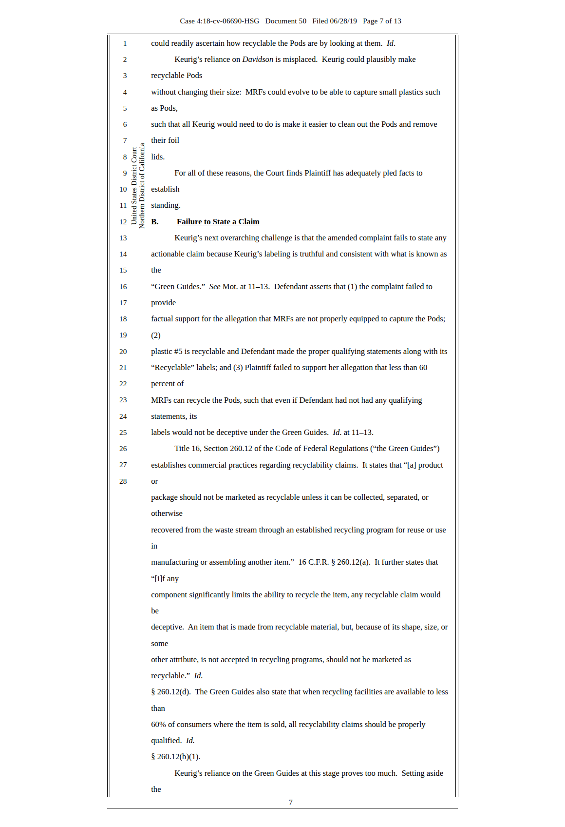Case 4:18-cv-06690-HSG Document 50 Filed 06/28/19 Page 7 of 13
1
2
3
4
5
6
7
8
9
10
11
12
13
14
15
16
17
18
19
20
21
22
23
24
25
26
27
28
United States District Court
Northern District of California
could readily ascertain how recyclable the Pods are by looking at them. Id.
Keurig’s reliance on Davidson is misplaced. Keurig could plausibly make recyclable Pods
without changing their size: MRFs could evolve to be able to capture small plastics such as Pods,
such that all Keurig would need to do is make it easier to clean out the Pods and remove their foil
lids.
For all of these reasons, the Court finds Plaintiff has adequately pled facts to establish
standing.
B. Failure to State a Claim
Keurig’s next overarching challenge is that the amended complaint fails to state any
actionable claim because Keurig’s labeling is truthful and consistent with what is known as the
“Green Guides.” See Mot. at 11–13. Defendant asserts that (1) the complaint failed to provide
factual support for the allegation that MRFs are not properly equipped to capture the Pods; (2)
plastic #5 is recyclable and Defendant made the proper qualifying statements along with its
“Recyclable” labels; and (3) Plaintiff failed to support her allegation that less than 60 percent of
MRFs can recycle the Pods, such that even if Defendant had not had any qualifying statements, its
labels would not be deceptive under the Green Guides. Id. at 11–13.
Title 16, Section 260.12 of the Code of Federal Regulations (“the Green Guides”)
establishes commercial practices regarding recyclability claims. It states that “[a] product or
package should not be marketed as recyclable unless it can be collected, separated, or otherwise
recovered from the waste stream through an established recycling program for reuse or use in
manufacturing or assembling another item.” 16 C.F.R. § 260.12(a). It further states that “[i]f any
component significantly limits the ability to recycle the item, any recyclable claim would be
deceptive. An item that is made from recyclable material, but, because of its shape, size, or some
other attribute, is not accepted in recycling programs, should not be marketed as recyclable.” Id.
§ 260.12(d). The Green Guides also state that when recycling facilities are available to less than
60% of consumers where the item is sold, all recyclability claims should be properly qualified. Id.
§ 260.12(b)(1).
Keurig’s reliance on the Green Guides at this stage proves too much. Setting aside the
7